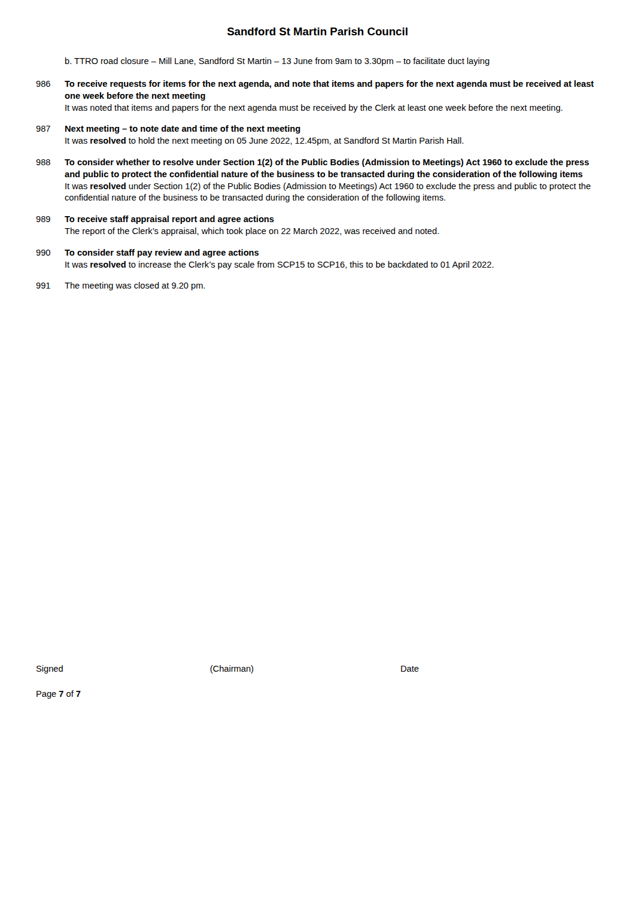Sandford St Martin Parish Council
b. TTRO road closure – Mill Lane, Sandford St Martin – 13 June from 9am to 3.30pm – to facilitate duct laying
986
To receive requests for items for the next agenda, and note that items and papers for the next agenda must be received at least one week before the next meeting
It was noted that items and papers for the next agenda must be received by the Clerk at least one week before the next meeting.
987
Next meeting – to note date and time of the next meeting
It was resolved to hold the next meeting on 05 June 2022, 12.45pm, at Sandford St Martin Parish Hall.
988
To consider whether to resolve under Section 1(2) of the Public Bodies (Admission to Meetings) Act 1960 to exclude the press and public to protect the confidential nature of the business to be transacted during the consideration of the following items
It was resolved under Section 1(2) of the Public Bodies (Admission to Meetings) Act 1960 to exclude the press and public to protect the confidential nature of the business to be transacted during the consideration of the following items.
989
To receive staff appraisal report and agree actions
The report of the Clerk’s appraisal, which took place on 22 March 2022, was received and noted.
990
To consider staff pay review and agree actions
It was resolved to increase the Clerk’s pay scale from SCP15 to SCP16, this to be backdated to 01 April 2022.
991
The meeting was closed at 9.20 pm.
Signed (Chairman) Date
Page 7 of 7